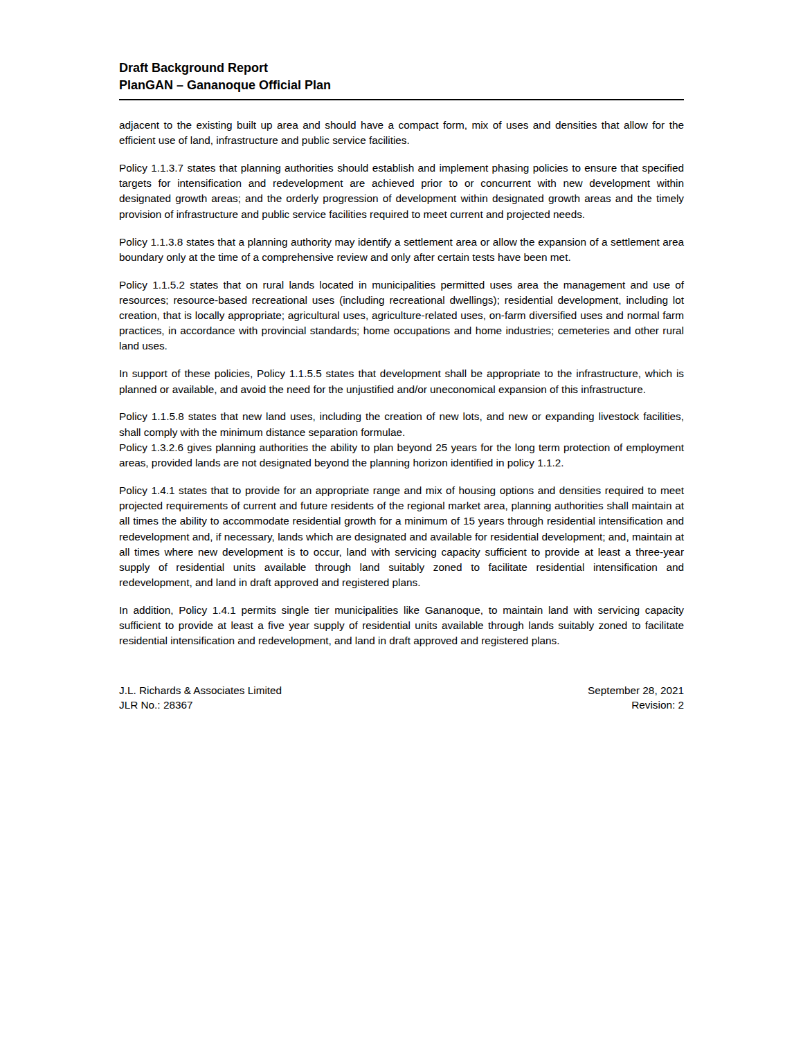Draft Background Report
PlanGAN – Gananoque Official Plan
adjacent to the existing built up area and should have a compact form, mix of uses and densities that allow for the efficient use of land, infrastructure and public service facilities.
Policy 1.1.3.7 states that planning authorities should establish and implement phasing policies to ensure that specified targets for intensification and redevelopment are achieved prior to or concurrent with new development within designated growth areas; and the orderly progression of development within designated growth areas and the timely provision of infrastructure and public service facilities required to meet current and projected needs.
Policy 1.1.3.8 states that a planning authority may identify a settlement area or allow the expansion of a settlement area boundary only at the time of a comprehensive review and only after certain tests have been met.
Policy 1.1.5.2 states that on rural lands located in municipalities permitted uses area the management and use of resources; resource-based recreational uses (including recreational dwellings); residential development, including lot creation, that is locally appropriate; agricultural uses, agriculture-related uses, on-farm diversified uses and normal farm practices, in accordance with provincial standards; home occupations and home industries; cemeteries and other rural land uses.
In support of these policies, Policy 1.1.5.5 states that development shall be appropriate to the infrastructure, which is planned or available, and avoid the need for the unjustified and/or uneconomical expansion of this infrastructure.
Policy 1.1.5.8 states that new land uses, including the creation of new lots, and new or expanding livestock facilities, shall comply with the minimum distance separation formulae.
Policy 1.3.2.6 gives planning authorities the ability to plan beyond 25 years for the long term protection of employment areas, provided lands are not designated beyond the planning horizon identified in policy 1.1.2.
Policy 1.4.1 states that to provide for an appropriate range and mix of housing options and densities required to meet projected requirements of current and future residents of the regional market area, planning authorities shall maintain at all times the ability to accommodate residential growth for a minimum of 15 years through residential intensification and redevelopment and, if necessary, lands which are designated and available for residential development; and, maintain at all times where new development is to occur, land with servicing capacity sufficient to provide at least a three-year supply of residential units available through land suitably zoned to facilitate residential intensification and redevelopment, and land in draft approved and registered plans.
In addition, Policy 1.4.1 permits single tier municipalities like Gananoque, to maintain land with servicing capacity sufficient to provide at least a five year supply of residential units available through lands suitably zoned to facilitate residential intensification and redevelopment, and land in draft approved and registered plans.
J.L. Richards & Associates Limited JLR No.: 28367
September 28, 2021 Revision: 2